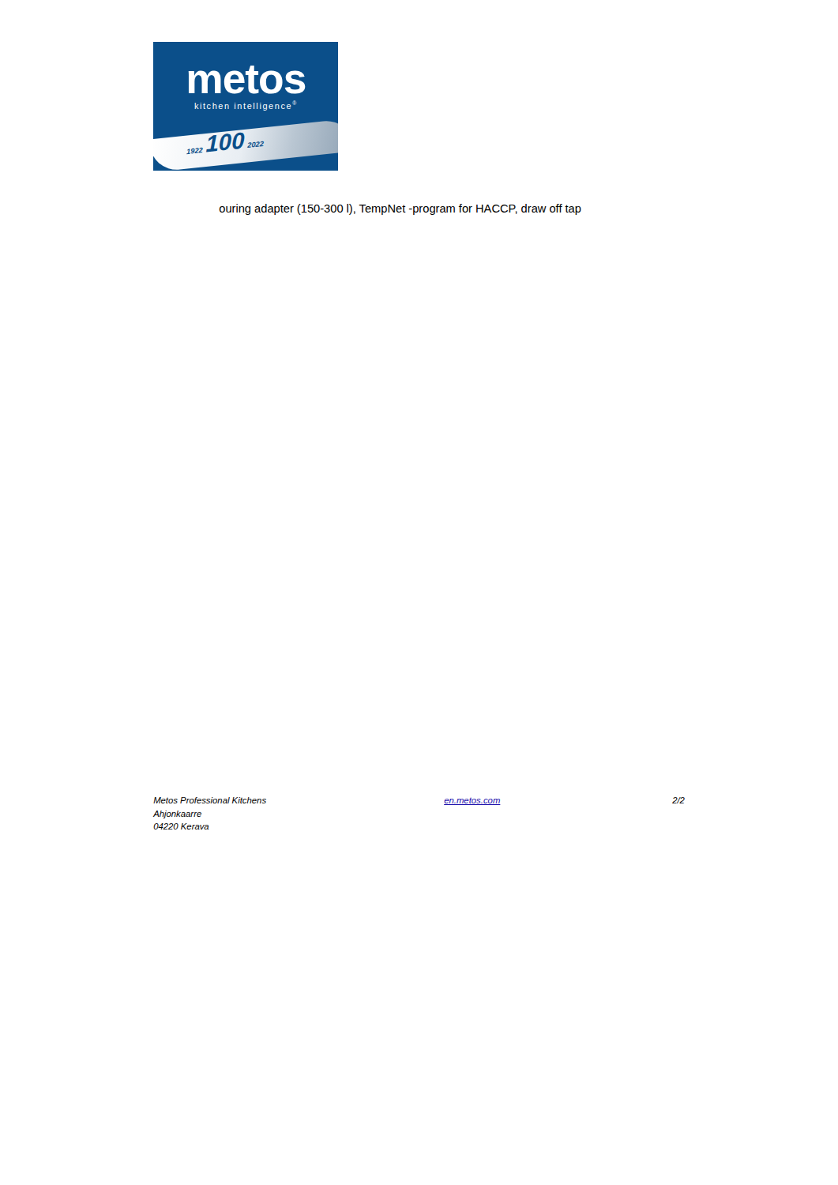metos
kitchen intelligence®
1922 100 2022
ouring adapter (150-300 l), TempNet -program for HACCP, draw off tap
Metos Professional Kitchens
Ahjonkaarre
04220 Kerava
en.metos.com
2/2